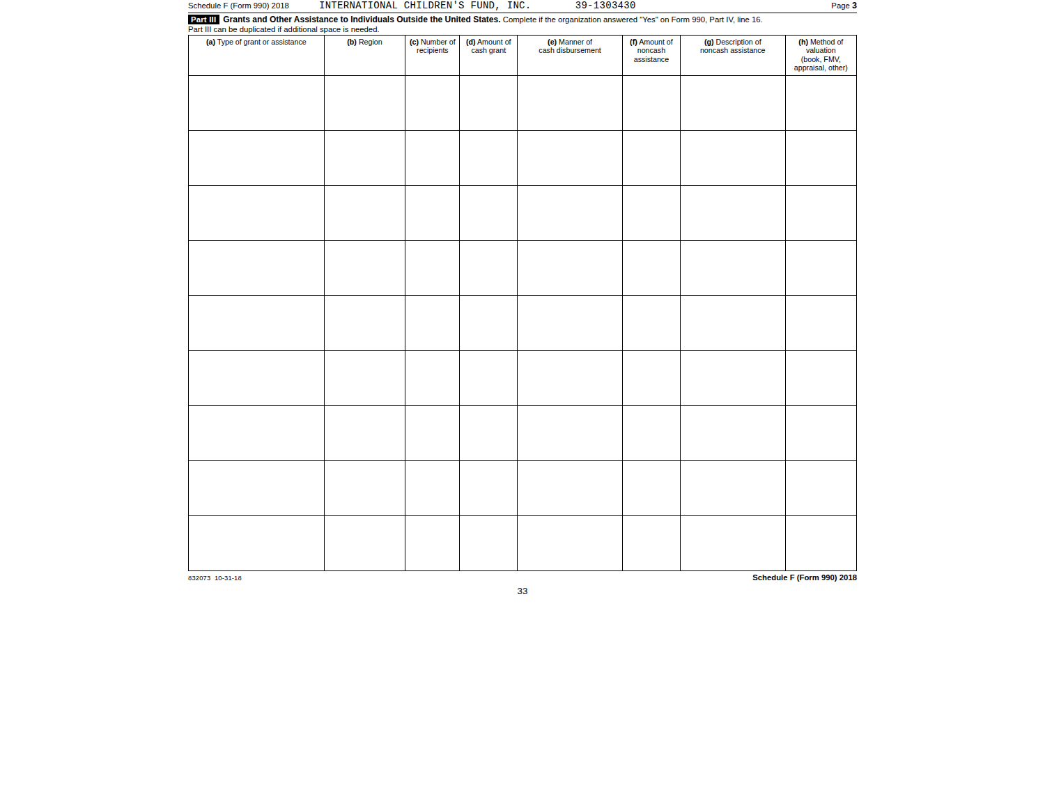Schedule F (Form 990) 2018 INTERNATIONAL CHILDREN'S FUND, INC. 39-1303430
Page 3
Part III Grants and Other Assistance to Individuals Outside the United States. Complete if the organization answered "Yes" on Form 990, Part IV, line 16.
Part III can be duplicated if additional space is needed.
| (a) Type of grant or assistance | (b) Region | (c) Number of recipients | (d) Amount of cash grant | (e) Manner of cash disbursement | (f) Amount of noncash assistance | (g) Description of noncash assistance | (h) Method of valuation (book, FMV, appraisal, other) |
| --- | --- | --- | --- | --- | --- | --- | --- |
832073 10-31-18
Schedule F (Form 990) 2018
33